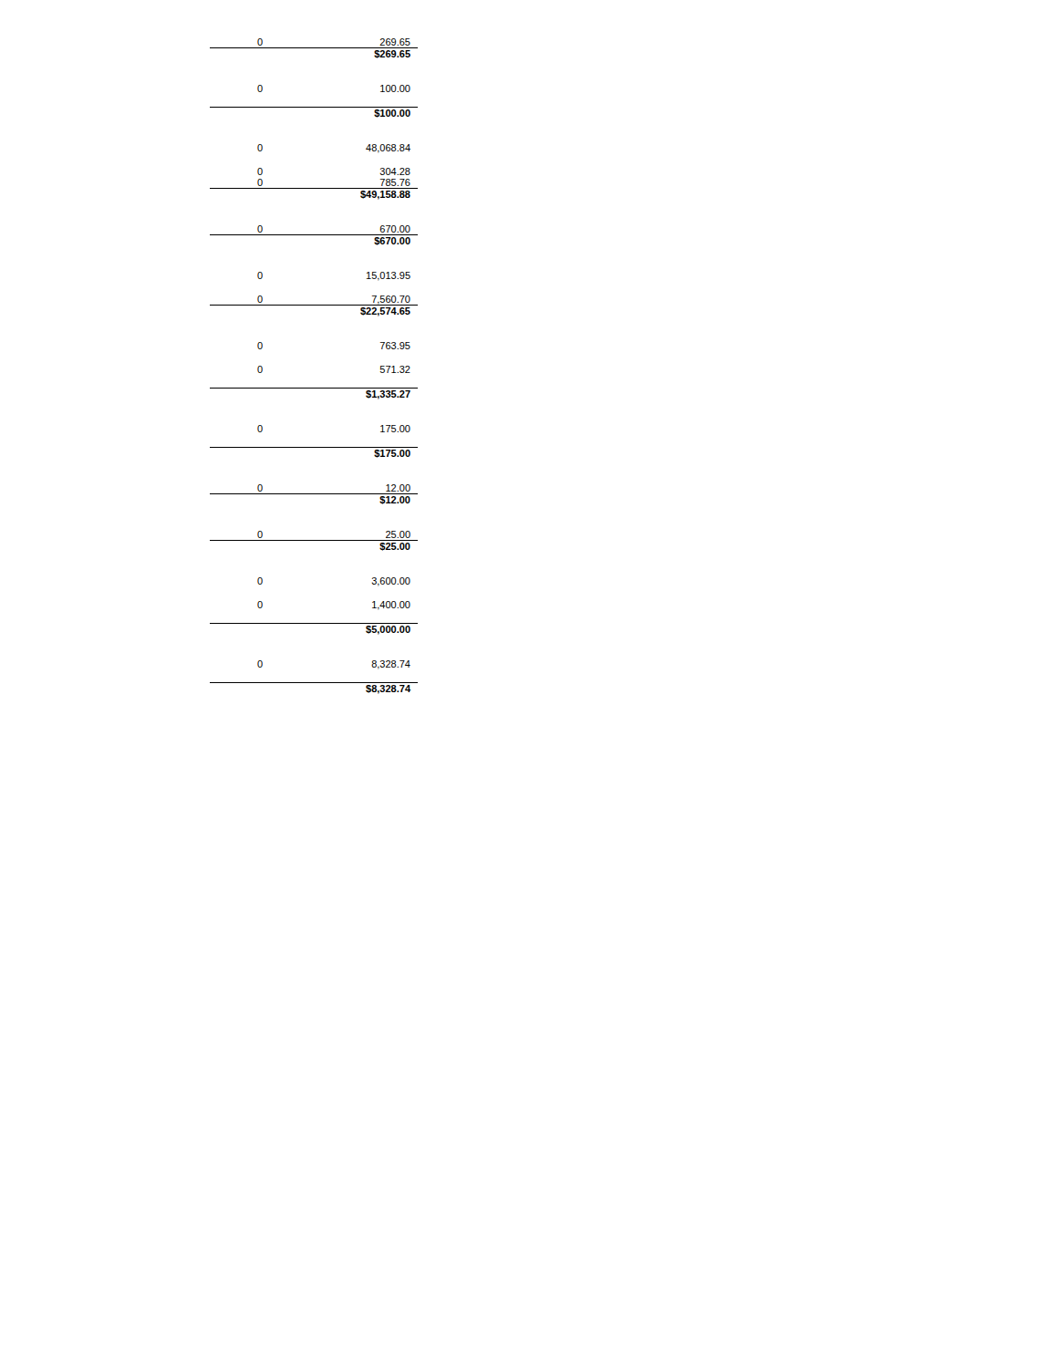| 0 | 269.65 | |
| | $269.65 | |
| 0 | 100.00 | |
| | $100.00 | |
| 0 | 48,068.84 | |
| 0 | 304.28 | |
| 0 | 785.76 | |
| | $49,158.88 | |
| 0 | 670.00 | |
| | $670.00 | |
| 0 | 15,013.95 | |
| 0 | 7,560.70 | |
| | $22,574.65 | |
| 0 | 763.95 | |
| 0 | 571.32 | |
| | $1,335.27 | |
| 0 | 175.00 | |
| | $175.00 | |
| 0 | 12.00 | |
| | $12.00 | |
| 0 | 25.00 | |
| | $25.00 | |
| 0 | 3,600.00 | |
| 0 | 1,400.00 | |
| | $5,000.00 | |
| 0 | 8,328.74 | |
| | $8,328.74 | |